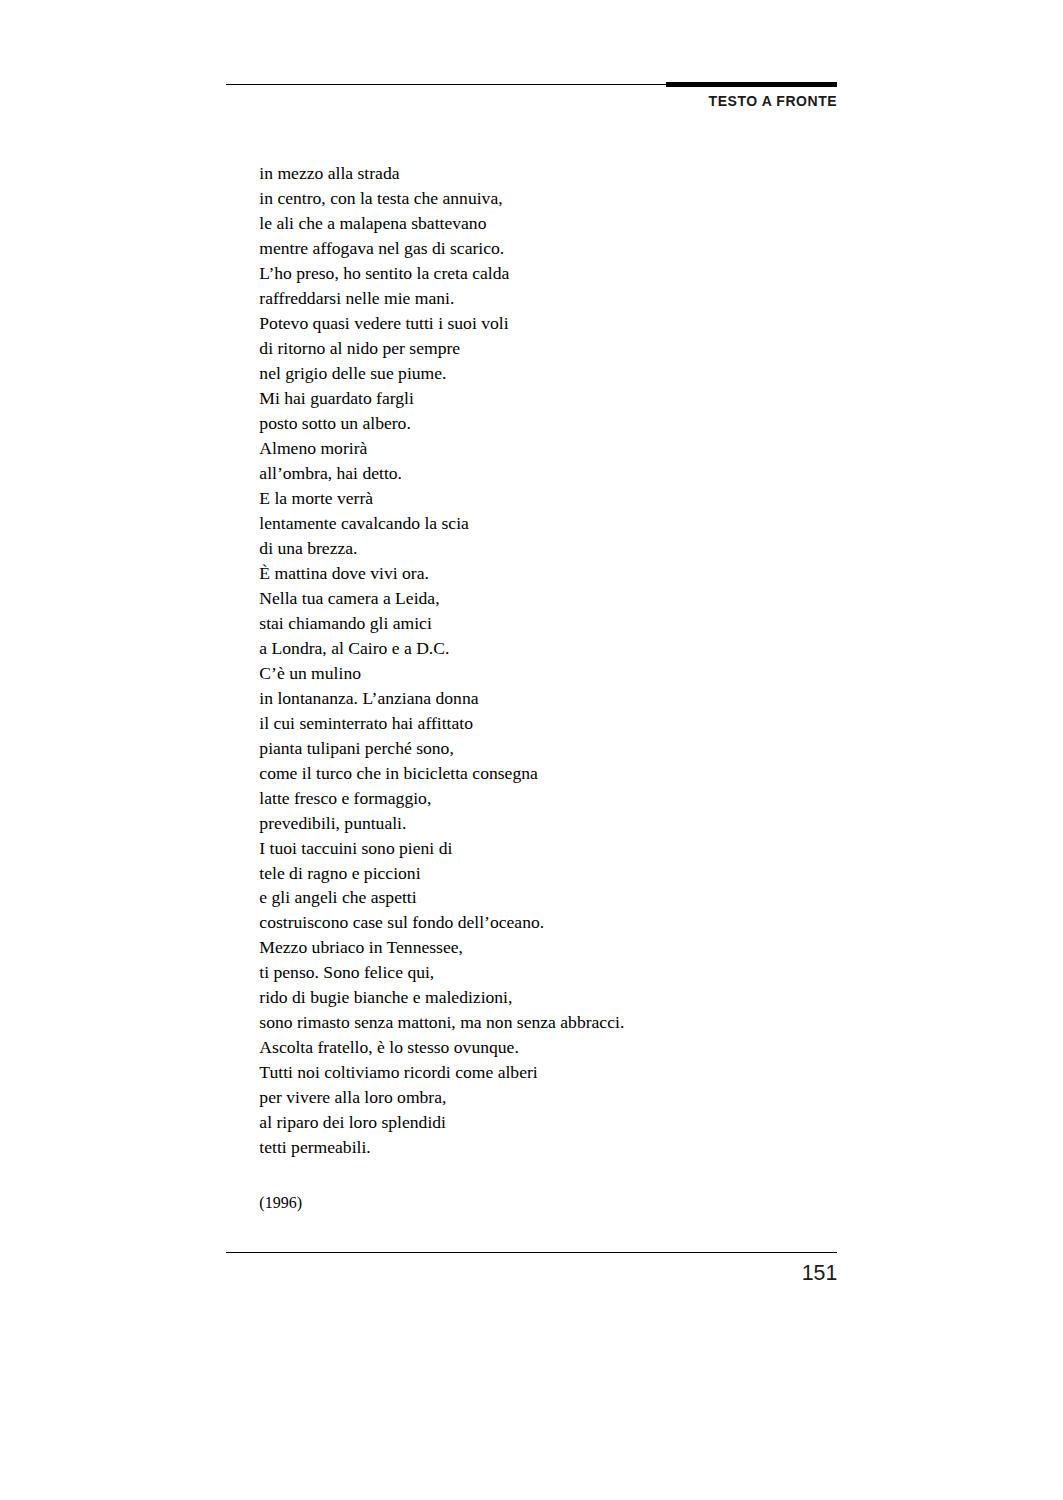TESTO A FRONTE
in mezzo alla strada
in centro, con la testa che annuiva,
le ali che a malapena sbattevano
mentre affogava nel gas di scarico.
L’ho preso, ho sentito la creta calda
raffreddarsi nelle mie mani.
Potevo quasi vedere tutti i suoi voli
di ritorno al nido per sempre
nel grigio delle sue piume.
Mi hai guardato fargli
posto sotto un albero.
Almeno morirà
all’ombra, hai detto.
E la morte verrà
lentamente cavalcando la scia
di una brezza.
È mattina dove vivi ora.
Nella tua camera a Leida,
stai chiamando gli amici
a Londra, al Cairo e a D.C.
C’è un mulino
in lontananza. L’anziana donna
il cui seminterrato hai affittato
pianta tulipani perché sono,
come il turco che in bicicletta consegna
latte fresco e formaggio,
prevedibili, puntuali.
I tuoi taccuini sono pieni di
tele di ragno e piccioni
e gli angeli che aspetti
costruiscono case sul fondo dell’oceano.
Mezzo ubriaco in Tennessee,
ti penso. Sono felice qui,
rido di bugie bianche e maledizioni,
sono rimasto senza mattoni, ma non senza abbracci.
Ascolta fratello, è lo stesso ovunque.
Tutti noi coltiviamo ricordi come alberi
per vivere alla loro ombra,
al riparo dei loro splendidi
tetti permeabili.
(1996)
151